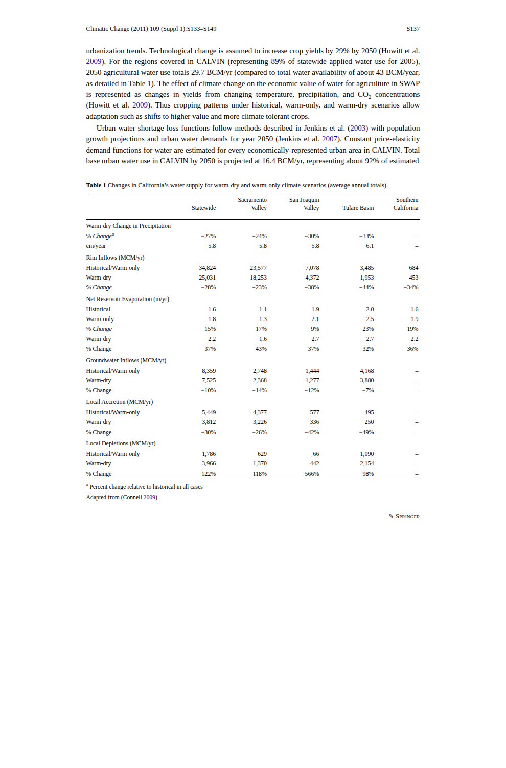Climatic Change (2011) 109 (Suppl 1):S133–S149 S137
urbanization trends. Technological change is assumed to increase crop yields by 29% by 2050 (Howitt et al. 2009). For the regions covered in CALVIN (representing 89% of statewide applied water use for 2005), 2050 agricultural water use totals 29.7 BCM/yr (compared to total water availability of about 43 BCM/year, as detailed in Table 1). The effect of climate change on the economic value of water for agriculture in SWAP is represented as changes in yields from changing temperature, precipitation, and CO2 concentrations (Howitt et al. 2009). Thus cropping patterns under historical, warm-only, and warm-dry scenarios allow adaptation such as shifts to higher value and more climate tolerant crops.
Urban water shortage loss functions follow methods described in Jenkins et al. (2003) with population growth projections and urban water demands for year 2050 (Jenkins et al. 2007). Constant price-elasticity demand functions for water are estimated for every economically-represented urban area in CALVIN. Total base urban water use in CALVIN by 2050 is projected at 16.4 BCM/yr, representing about 92% of estimated
Table 1 Changes in California’s water supply for warm-dry and warm-only climate scenarios (average annual totals)
| | Statewide | Sacramento Valley | San Joaquin Valley | Tulare Basin | Southern California |
| --- | --- | --- | --- | --- | --- |
| Warm-dry Change in Precipitation |
| % Change a | −27% | −24% | −30% | −33% | – |
| cm/year | −5.8 | −5.8 | −5.8 | −6.1 | – |
| Rim Inflows (MCM/yr) |
| Historical/Warm-only | 34,824 | 23,577 | 7,078 | 3,485 | 684 |
| Warm-dry | 25,031 | 18,253 | 4,372 | 1,953 | 453 |
| % Change | −28% | −23% | −38% | −44% | −34% |
| Net Reservoir Evaporation (m/yr) |
| Historical | 1.6 | 1.1 | 1.9 | 2.0 | 1.6 |
| Warm-only | 1.8 | 1.3 | 2.1 | 2.5 | 1.9 |
| % Change | 15% | 17% | 9% | 23% | 19% |
| Warm-dry | 2.2 | 1.6 | 2.7 | 2.7 | 2.2 |
| % Change | 37% | 43% | 37% | 32% | 36% |
| Groundwater Inflows (MCM/yr) |
| Historical/Warm-only | 8,359 | 2,748 | 1,444 | 4,168 | – |
| Warm-dry | 7,525 | 2,368 | 1,277 | 3,880 | – |
| % Change | −10% | −14% | −12% | −7% | – |
| Local Accretion (MCM/yr) |
| Historical/Warm-only | 5,449 | 4,377 | 577 | 495 | – |
| Warm-dry | 3,812 | 3,226 | 336 | 250 | – |
| % Change | −30% | −26% | −42% | −49% | – |
| Local Depletions (MCM/yr) |
| Historical/Warm-only | 1,786 | 629 | 66 | 1,090 | – |
| Warm-dry | 3,966 | 1,370 | 442 | 2,154 | – |
| % Change | 122% | 118% | 566% | 98% | – |
a Percent change relative to historical in all cases
Adapted from (Connell 2009)
✎Springer